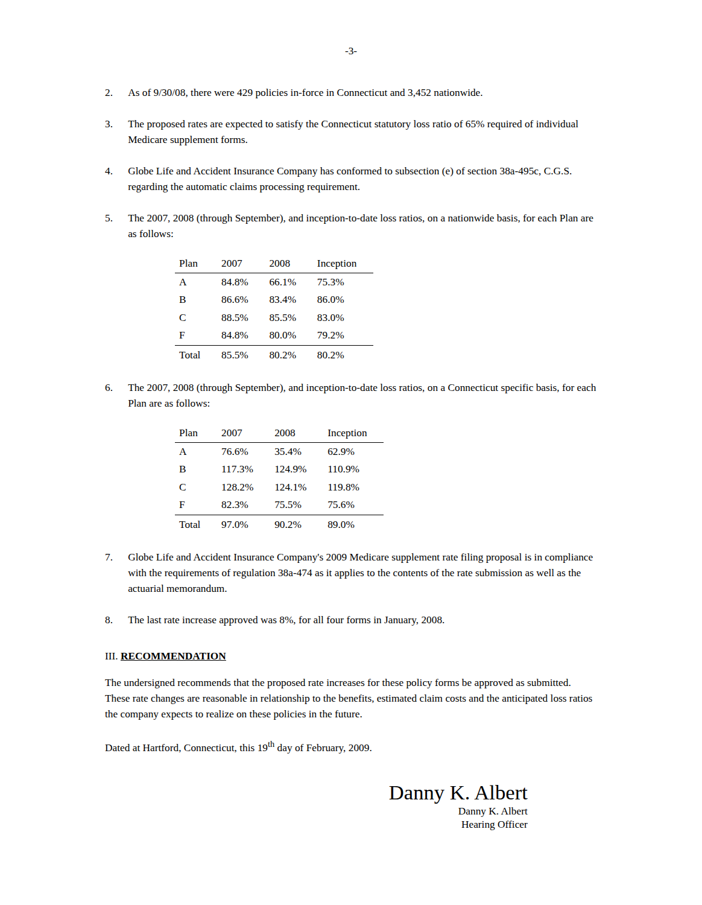-3-
2. As of 9/30/08, there were 429 policies in-force in Connecticut and 3,452 nationwide.
3. The proposed rates are expected to satisfy the Connecticut statutory loss ratio of 65% required of individual Medicare supplement forms.
4. Globe Life and Accident Insurance Company has conformed to subsection (e) of section 38a-495c, C.G.S. regarding the automatic claims processing requirement.
5. The 2007, 2008 (through September), and inception-to-date loss ratios, on a nationwide basis, for each Plan are as follows:
| Plan | 2007 | 2008 | Inception |
| --- | --- | --- | --- |
| A | 84.8% | 66.1% | 75.3% |
| B | 86.6% | 83.4% | 86.0% |
| C | 88.5% | 85.5% | 83.0% |
| F | 84.8% | 80.0% | 79.2% |
| Total | 85.5% | 80.2% | 80.2% |
6. The 2007, 2008 (through September), and inception-to-date loss ratios, on a Connecticut specific basis, for each Plan are as follows:
| Plan | 2007 | 2008 | Inception |
| --- | --- | --- | --- |
| A | 76.6% | 35.4% | 62.9% |
| B | 117.3% | 124.9% | 110.9% |
| C | 128.2% | 124.1% | 119.8% |
| F | 82.3% | 75.5% | 75.6% |
| Total | 97.0% | 90.2% | 89.0% |
7. Globe Life and Accident Insurance Company's 2009 Medicare supplement rate filing proposal is in compliance with the requirements of regulation 38a-474 as it applies to the contents of the rate submission as well as the actuarial memorandum.
8. The last rate increase approved was 8%, for all four forms in January, 2008.
III. RECOMMENDATION
The undersigned recommends that the proposed rate increases for these policy forms be approved as submitted. These rate changes are reasonable in relationship to the benefits, estimated claim costs and the anticipated loss ratios the company expects to realize on these policies in the future.
Dated at Hartford, Connecticut, this 19th day of February, 2009.
Danny K. Albert
Danny K. Albert Hearing Officer